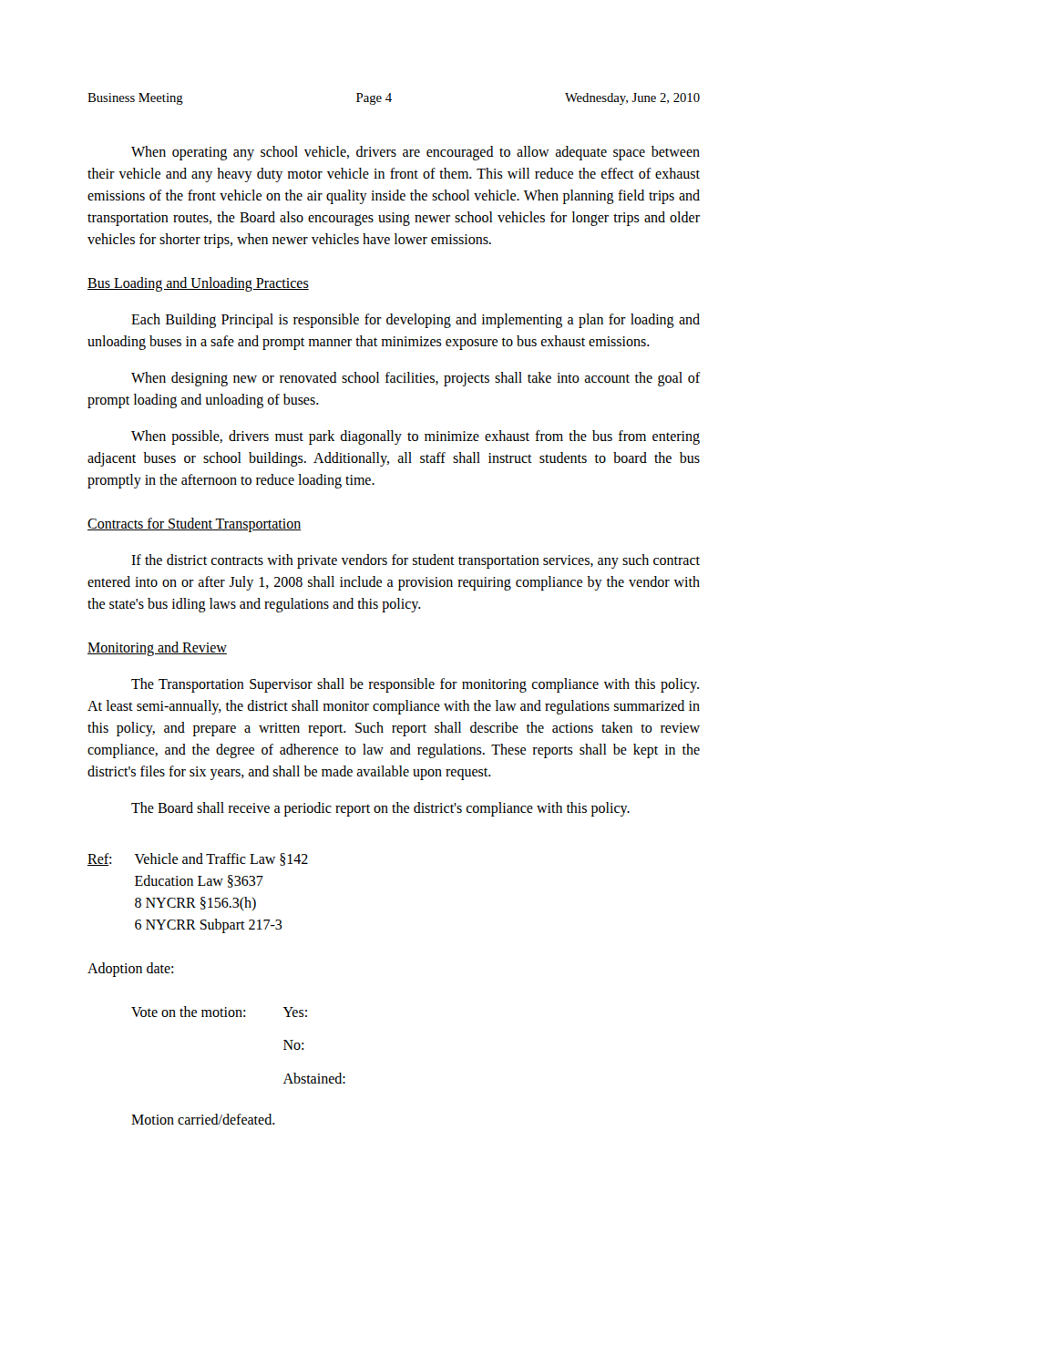Business Meeting Page 4 Wednesday, June 2, 2010
When operating any school vehicle, drivers are encouraged to allow adequate space between their vehicle and any heavy duty motor vehicle in front of them. This will reduce the effect of exhaust emissions of the front vehicle on the air quality inside the school vehicle. When planning field trips and transportation routes, the Board also encourages using newer school vehicles for longer trips and older vehicles for shorter trips, when newer vehicles have lower emissions.
Bus Loading and Unloading Practices
Each Building Principal is responsible for developing and implementing a plan for loading and unloading buses in a safe and prompt manner that minimizes exposure to bus exhaust emissions.
When designing new or renovated school facilities, projects shall take into account the goal of prompt loading and unloading of buses.
When possible, drivers must park diagonally to minimize exhaust from the bus from entering adjacent buses or school buildings. Additionally, all staff shall instruct students to board the bus promptly in the afternoon to reduce loading time.
Contracts for Student Transportation
If the district contracts with private vendors for student transportation services, any such contract entered into on or after July 1, 2008 shall include a provision requiring compliance by the vendor with the state's bus idling laws and regulations and this policy.
Monitoring and Review
The Transportation Supervisor shall be responsible for monitoring compliance with this policy. At least semi-annually, the district shall monitor compliance with the law and regulations summarized in this policy, and prepare a written report. Such report shall describe the actions taken to review compliance, and the degree of adherence to law and regulations. These reports shall be kept in the district's files for six years, and shall be made available upon request.
The Board shall receive a periodic report on the district's compliance with this policy.
| Ref : | Vehicle and Traffic Law §142 Education Law §3637 8 NYCRR §156.3(h) 6 NYCRR Subpart 217-3 |
Adoption date:
| Vote on the motion: | Yes: |
| | No: |
| | Abstained: |
Motion carried/defeated.